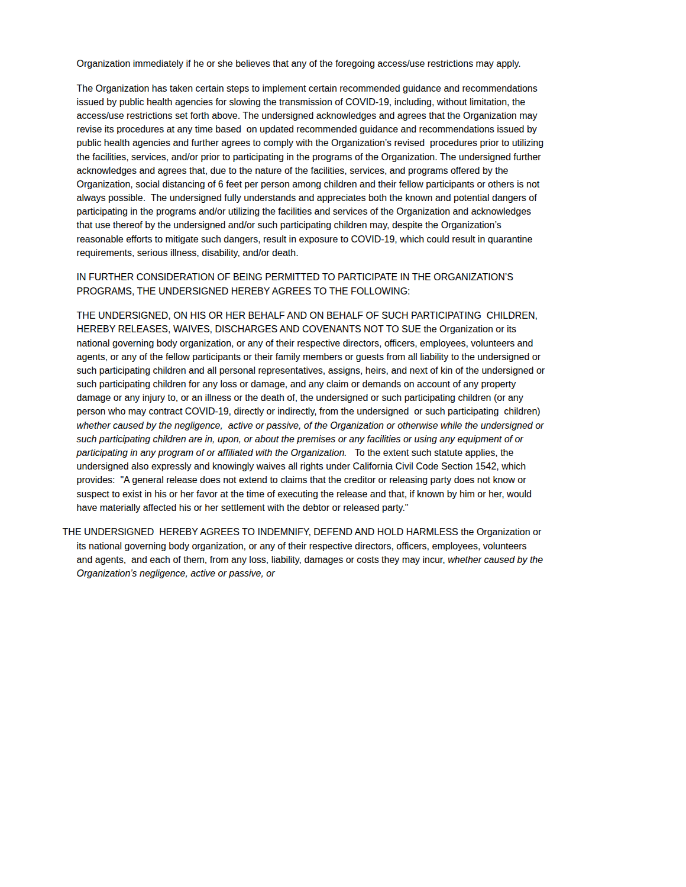Organization immediately if he or she believes that any of the foregoing access/use restrictions may apply.
The Organization has taken certain steps to implement certain recommended guidance and recommendations issued by public health agencies for slowing the transmission of COVID-19, including, without limitation, the access/use restrictions set forth above. The undersigned acknowledges and agrees that the Organization may revise its procedures at any time based on updated recommended guidance and recommendations issued by public health agencies and further agrees to comply with the Organization’s revised procedures prior to utilizing the facilities, services, and/or prior to participating in the programs of the Organization. The undersigned further acknowledges and agrees that, due to the nature of the facilities, services, and programs offered by the Organization, social distancing of 6 feet per person among children and their fellow participants or others is not always possible. The undersigned fully understands and appreciates both the known and potential dangers of participating in the programs and/or utilizing the facilities and services of the Organization and acknowledges that use thereof by the undersigned and/or such participating children may, despite the Organization’s reasonable efforts to mitigate such dangers, result in exposure to COVID-19, which could result in quarantine requirements, serious illness, disability, and/or death.
IN FURTHER CONSIDERATION OF BEING PERMITTED TO PARTICIPATE IN THE ORGANIZATION’S PROGRAMS, THE UNDERSIGNED HEREBY AGREES TO THE FOLLOWING:
THE UNDERSIGNED, ON HIS OR HER BEHALF AND ON BEHALF OF SUCH PARTICIPATING CHILDREN, HEREBY RELEASES, WAIVES, DISCHARGES AND COVENANTS NOT TO SUE the Organization or its national governing body organization, or any of their respective directors, officers, employees, volunteers and agents, or any of the fellow participants or their family members or guests from all liability to the undersigned or such participating children and all personal representatives, assigns, heirs, and next of kin of the undersigned or such participating children for any loss or damage, and any claim or demands on account of any property damage or any injury to, or an illness or the death of, the undersigned or such participating children (or any person who may contract COVID-19, directly or indirectly, from the undersigned or such participating children) whether caused by the negligence, active or passive, of the Organization or otherwise while the undersigned or such participating children are in, upon, or about the premises or any facilities or using any equipment of or participating in any program of or affiliated with the Organization. To the extent such statute applies, the undersigned also expressly and knowingly waives all rights under California Civil Code Section 1542, which provides: "A general release does not extend to claims that the creditor or releasing party does not know or suspect to exist in his or her favor at the time of executing the release and that, if known by him or her, would have materially affected his or her settlement with the debtor or released party."
THE UNDERSIGNED HEREBY AGREES TO INDEMNIFY, DEFEND AND HOLD HARMLESS the Organization or its national governing body organization, or any of their respective directors, officers, employees, volunteers and agents, and each of them, from any loss, liability, damages or costs they may incur, whether caused by the Organization’s negligence, active or passive, or